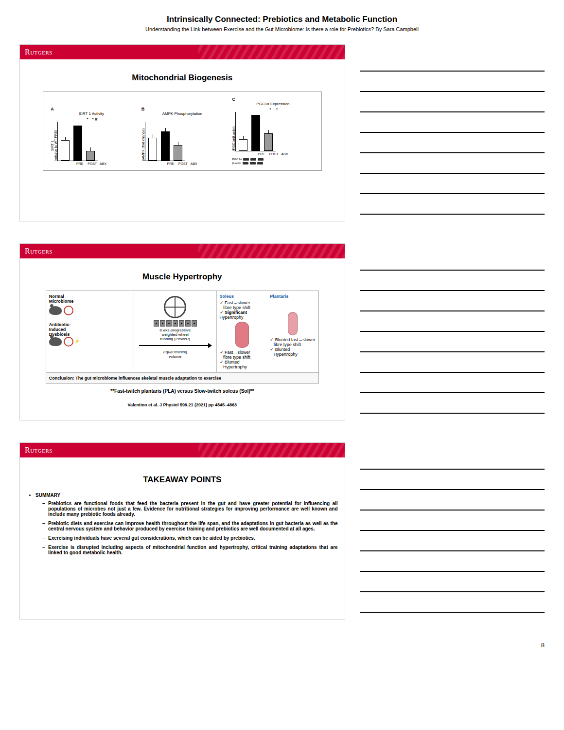Intrinsically Connected: Prebiotics and Metabolic Function
Understanding the Link between Exercise and the Gut Microbiome: Is there a role for Prebiotics? By Sara Campbell
Rutgers
Mitochondrial Biogenesis
A
SIRT 1 Activity
* * #
SIRT 1
(relative to WT PRE)
PRE POST ABX
B
AMPK Phosphorylation
pAMPK (fold change)
PRE POST ABX
C
PGC1α Expression
* *
(PGC1α/β-actin)
PRE POST ABX
PGC1α
β-actin
Rutgers
Muscle Hypertrophy
Normal
Microbiome
Antibiotic-
Induced
Dysbiosis
⚡
■
■
■
■
■
■
■
8 wks progressive
weighted wheel
running (PoWeR)
Equal training
volume
Soleus
✓ Fast→slower
fibre type shift
✓ Significant Hypertrophy
✓ Fast→slower
fibre type shift
✓ Blunted
Hypertrophy
Plantaris
✓ Blunted fast→slower
fibre type shift
✓ Blunted
Hypertrophy
Conclusion: The gut microbiome influences skeletal muscle adaptation to exercise
**Fast-twitch plantaris (PLA) versus Slow-twitch soleus (Sol)**
Valentino et al. J Physiol 599.21 (2021) pp 4845–4863
Rutgers
TAKEAWAY POINTS
SUMMARY
Prebiotics are functional foods that feed the bacteria present in the gut and have greater potential for influencing all populations of microbes not just a few. Evidence for nutritional strategies for improving performance are well known and include many prebiotic foods already.
Prebiotic diets and exercise can improve health throughout the life span, and the adaptations in gut bacteria as well as the central nervous system and behavior produced by exercise training and prebiotics are well documented at all ages.
Exercising individuals have several gut considerations, which can be aided by prebiotics.
Exercise is disrupted including aspects of mitochondrial function and hypertrophy, critical training adaptations that are linked to good metabolic health.
8